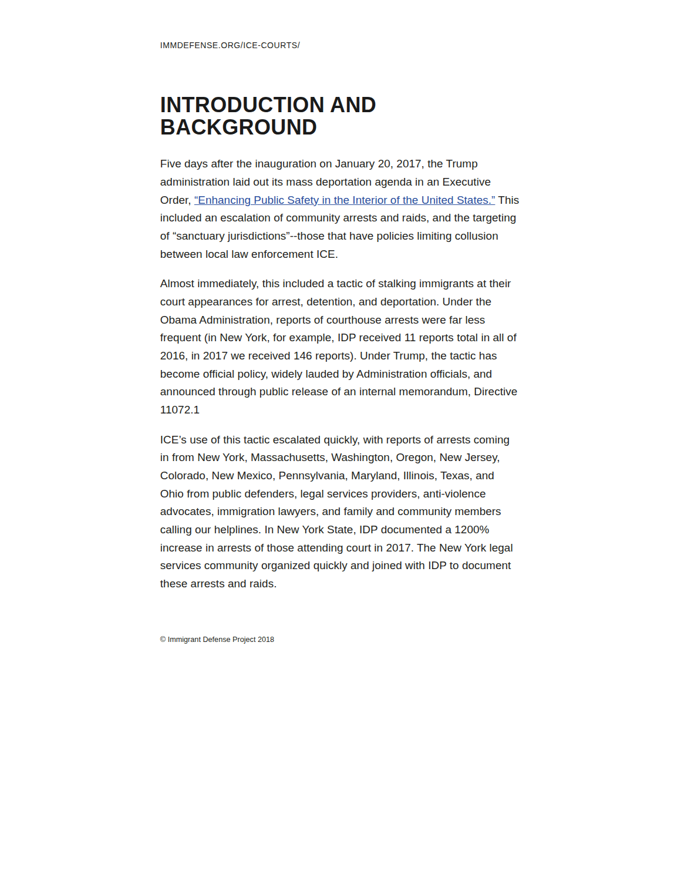IMMDEFENSE.ORG/ICE-COURTS/
INTRODUCTION AND BACKGROUND
Five days after the inauguration on January 20, 2017, the Trump administration laid out its mass deportation agenda in an Executive Order, “Enhancing Public Safety in the Interior of the United States.” This included an escalation of community arrests and raids, and the targeting of “sanctuary jurisdictions”--those that have policies limiting collusion between local law enforcement ICE.
Almost immediately, this included a tactic of stalking immigrants at their court appearances for arrest, detention, and deportation. Under the Obama Administration, reports of courthouse arrests were far less frequent (in New York, for example, IDP received 11 reports total in all of 2016, in 2017 we received 146 reports). Under Trump, the tactic has become official policy, widely lauded by Administration officials, and announced through public release of an internal memorandum, Directive 11072.1
ICE’s use of this tactic escalated quickly, with reports of arrests coming in from New York, Massachusetts, Washington, Oregon, New Jersey, Colorado, New Mexico, Pennsylvania, Maryland, Illinois, Texas, and Ohio from public defenders, legal services providers, anti-violence advocates, immigration lawyers, and family and community members calling our helplines. In New York State, IDP documented a 1200% increase in arrests of those attending court in 2017. The New York legal services community organized quickly and joined with IDP to document these arrests and raids.
© Immigrant Defense Project 2018